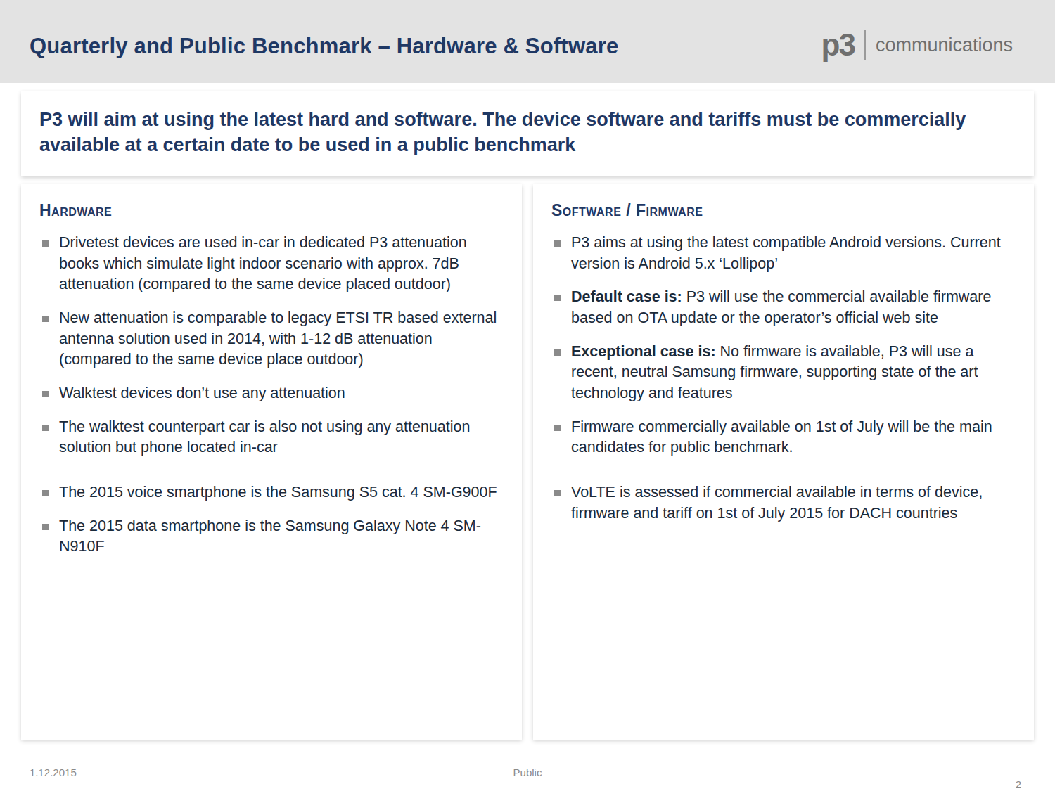Quarterly and Public Benchmark – Hardware & Software
p3 communications
P3 will aim at using the latest hard and software. The device software and tariffs must be commercially available at a certain date to be used in a public benchmark
Hardware
Drivetest devices are used in-car in dedicated P3 attenuation books which simulate light indoor scenario with approx. 7dB attenuation (compared to the same device placed outdoor)
New attenuation is comparable to legacy ETSI TR based external antenna solution used in 2014, with 1-12 dB attenuation (compared to the same device place outdoor)
Walktest devices don’t use any attenuation
The walktest counterpart car is also not using any attenuation solution but phone located in-car
The 2015 voice smartphone is the Samsung S5 cat. 4 SM-G900F
The 2015 data smartphone is the Samsung Galaxy Note 4 SM-N910F
Software / Firmware
P3 aims at using the latest compatible Android versions. Current version is Android 5.x ‘Lollipop’
Default case is: P3 will use the commercial available firmware based on OTA update or the operator’s official web site
Exceptional case is: No firmware is available, P3 will use a recent, neutral Samsung firmware, supporting state of the art technology and features
Firmware commercially available on 1st of July will be the main candidates for public benchmark.
VoLTE is assessed if commercial available in terms of device, firmware and tariff on 1st of July 2015 for DACH countries
1.12.2015
Public
2